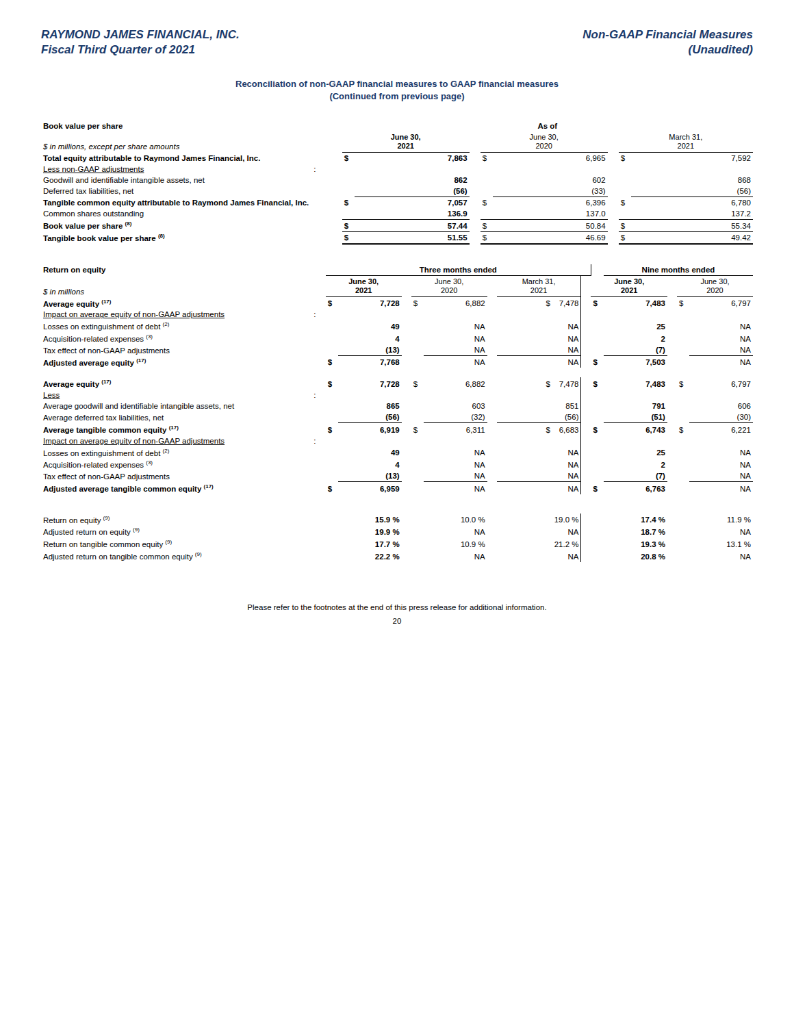RAYMOND JAMES FINANCIAL, INC.
Fiscal Third Quarter of 2021
Non-GAAP Financial Measures
(Unaudited)
Reconciliation of non-GAAP financial measures to GAAP financial measures
(Continued from previous page)
| Book value per share | | As of |
| $ in millions, except per share amounts | | June 30, 2021 | | June 30, 2020 | | March 31, 2021 |
| Total equity attributable to Raymond James Financial, Inc. | | $ | 7,863 | | $ | 6,965 | | $ | 7,592 |
| Less non-GAAP adjustments | : | |
| Goodwill and identifiable intangible assets, net | | | 862 | | | 602 | | | 868 |
| Deferred tax liabilities, net | | | (56) | | | (33) | | | (56) |
| Tangible common equity attributable to Raymond James Financial, Inc. | | $ | 7,057 | | $ | 6,396 | | $ | 6,780 |
| Common shares outstanding | | | 136.9 | | | 137.0 | | | 137.2 |
| Book value per share (8) | | $ | 57.44 | | $ | 50.84 | | $ | 55.34 |
| Tangible book value per share (8) | | $ | 51.55 | | $ | 46.69 | | $ | 49.42 |
| Return on equity | | Three months ended | | Nine months ended |
| $ in millions | | June 30, 2021 | | June 30, 2020 | | March 31, 2021 | | June 30, 2021 | | June 30, 2020 |
| Average equity (17) | | $ | 7,728 | | $ | 6,882 | | $ 7,478 | | $ | 7,483 | | $ | 6,797 |
| Impact on average equity of non-GAAP adjustments | : | | | |
| Losses on extinguishment of debt (2) | | | 49 | | | NA | | NA | | | 25 | | | NA |
| Acquisition-related expenses (3) | | | 4 | | | NA | | NA | | | 2 | | | NA |
| Tax effect of non-GAAP adjustments | | | (13) | | | NA | | NA | | | (7) | | | NA |
| Adjusted average equity (17) | | $ | 7,768 | | | NA | | NA | | $ | 7,503 | | | NA |
| Average equity (17) | | $ | 7,728 | | $ | 6,882 | | $ 7,478 | | $ | 7,483 | | $ | 6,797 |
| Less | : | | | |
| Average goodwill and identifiable intangible assets, net | | | 865 | | | 603 | | 851 | | | 791 | | | 606 |
| Average deferred tax liabilities, net | | | (56) | | | (32) | | (56) | | | (51) | | | (30) |
| Average tangible common equity (17) | | $ | 6,919 | | $ | 6,311 | | $ 6,683 | | $ | 6,743 | | $ | 6,221 |
| Impact on average equity of non-GAAP adjustments | : | | | |
| Losses on extinguishment of debt (2) | | | 49 | | | NA | | NA | | | 25 | | | NA |
| Acquisition-related expenses (3) | | | 4 | | | NA | | NA | | | 2 | | | NA |
| Tax effect of non-GAAP adjustments | | | (13) | | | NA | | NA | | | (7) | | | NA |
| Adjusted average tangible common equity (17) | | $ | 6,959 | | | NA | | NA | | $ | 6,763 | | | NA |
| Return on equity (9) | | | 15.9 % | | | 10.0 % | | 19.0 % | | | 17.4 % | | | 11.9 % |
| Adjusted return on equity (9) | | | 19.9 % | | | NA | | NA | | | 18.7 % | | | NA |
| Return on tangible common equity (9) | | | 17.7 % | | | 10.9 % | | 21.2 % | | | 19.3 % | | | 13.1 % |
| Adjusted return on tangible common equity (9) | | | 22.2 % | | | NA | | NA | | | 20.8 % | | | NA |
Please refer to the footnotes at the end of this press release for additional information.
20